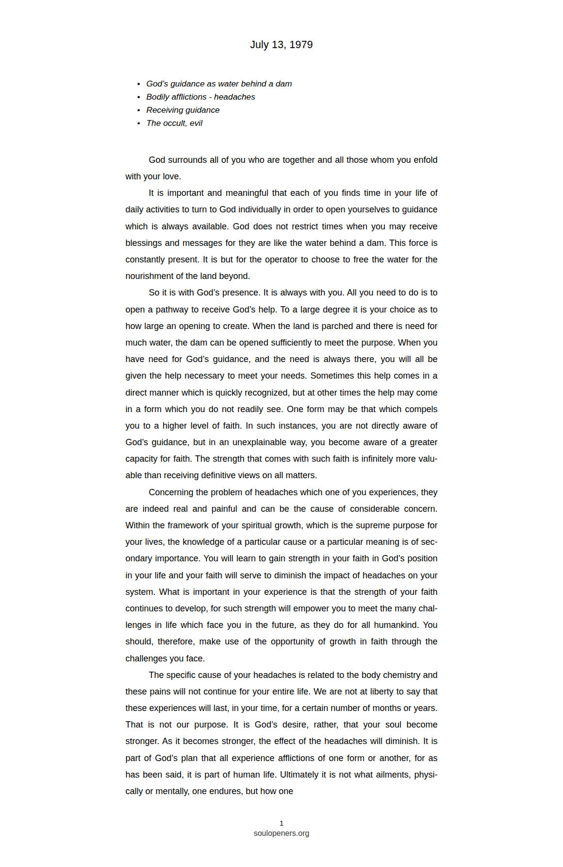July 13, 1979
God’s guidance as water behind a dam
Bodily afflictions - headaches
Receiving guidance
The occult, evil
God surrounds all of you who are together and all those whom you enfold with your love.
It is important and meaningful that each of you finds time in your life of daily activities to turn to God individually in order to open yourselves to guidance which is always available. God does not restrict times when you may receive blessings and messages for they are like the water behind a dam. This force is constantly present. It is but for the operator to choose to free the water for the nourishment of the land beyond.
So it is with God’s presence. It is always with you. All you need to do is to open a pathway to receive God’s help. To a large degree it is your choice as to how large an opening to create. When the land is parched and there is need for much water, the dam can be opened sufficiently to meet the purpose. When you have need for God’s guidance, and the need is always there, you will all be given the help necessary to meet your needs. Sometimes this help comes in a direct manner which is quickly recognized, but at other times the help may come in a form which you do not readily see. One form may be that which compels you to a higher level of faith. In such instances, you are not directly aware of God’s guidance, but in an unexplainable way, you become aware of a greater capacity for faith. The strength that comes with such faith is infinitely more valuable than receiving definitive views on all matters.
Concerning the problem of headaches which one of you experiences, they are indeed real and painful and can be the cause of considerable concern. Within the framework of your spiritual growth, which is the supreme purpose for your lives, the knowledge of a particular cause or a particular meaning is of secondary importance. You will learn to gain strength in your faith in God’s position in your life and your faith will serve to diminish the impact of headaches on your system. What is important in your experience is that the strength of your faith continues to develop, for such strength will empower you to meet the many challenges in life which face you in the future, as they do for all humankind. You should, therefore, make use of the opportunity of growth in faith through the challenges you face.
The specific cause of your headaches is related to the body chemistry and these pains will not continue for your entire life. We are not at liberty to say that these experiences will last, in your time, for a certain number of months or years. That is not our purpose. It is God’s desire, rather, that your soul become stronger. As it becomes stronger, the effect of the headaches will diminish. It is part of God’s plan that all experience afflictions of one form or another, for as has been said, it is part of human life. Ultimately it is not what ailments, physically or mentally, one endures, but how one
1
soulopeners.org